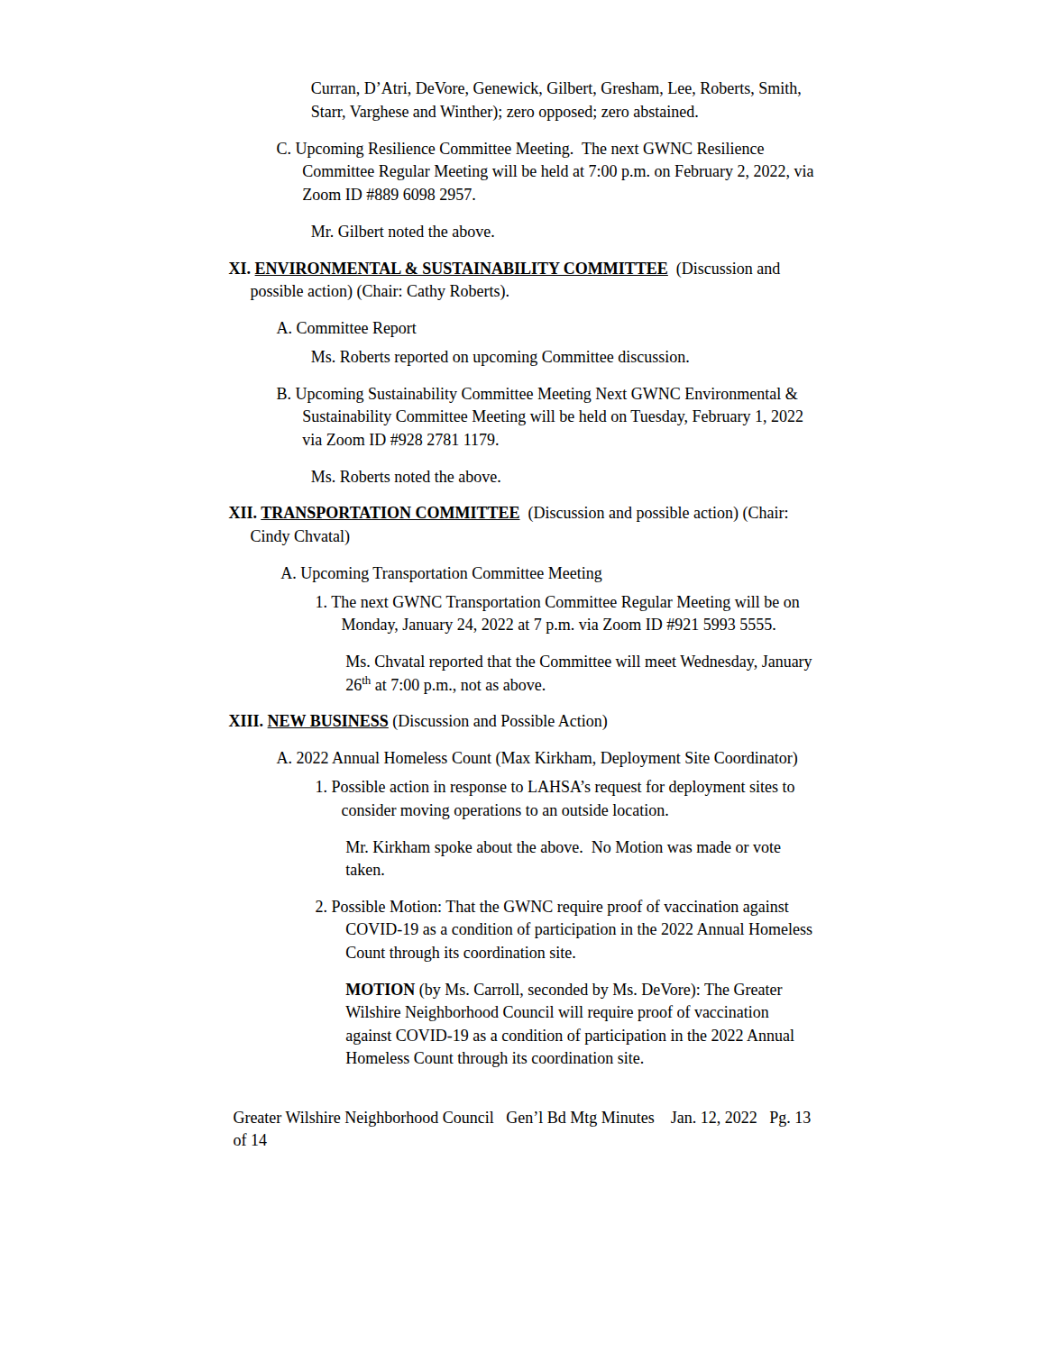Curran, D’Atri, DeVore, Genewick, Gilbert, Gresham, Lee, Roberts, Smith, Starr, Varghese and Winther); zero opposed; zero abstained.
C. Upcoming Resilience Committee Meeting. The next GWNC Resilience Committee Regular Meeting will be held at 7:00 p.m. on February 2, 2022, via Zoom ID #889 6098 2957.
Mr. Gilbert noted the above.
XI. ENVIRONMENTAL & SUSTAINABILITY COMMITTEE (Discussion and possible action) (Chair: Cathy Roberts).
A. Committee Report
Ms. Roberts reported on upcoming Committee discussion.
B. Upcoming Sustainability Committee Meeting Next GWNC Environmental & Sustainability Committee Meeting will be held on Tuesday, February 1, 2022 via Zoom ID #928 2781 1179.
Ms. Roberts noted the above.
XII. TRANSPORTATION COMMITTEE (Discussion and possible action) (Chair: Cindy Chvatal)
A. Upcoming Transportation Committee Meeting
1. The next GWNC Transportation Committee Regular Meeting will be on Monday, January 24, 2022 at 7 p.m. via Zoom ID #921 5993 5555.
Ms. Chvatal reported that the Committee will meet Wednesday, January 26th at 7:00 p.m., not as above.
XIII. NEW BUSINESS (Discussion and Possible Action)
A. 2022 Annual Homeless Count (Max Kirkham, Deployment Site Coordinator)
1. Possible action in response to LAHSA’s request for deployment sites to consider moving operations to an outside location.
Mr. Kirkham spoke about the above. No Motion was made or vote taken.
2. Possible Motion: That the GWNC require proof of vaccination against COVID-19 as a condition of participation in the 2022 Annual Homeless Count through its coordination site.
MOTION (by Ms. Carroll, seconded by Ms. DeVore): The Greater Wilshire Neighborhood Council will require proof of vaccination against COVID-19 as a condition of participation in the 2022 Annual Homeless Count through its coordination site.
Greater Wilshire Neighborhood Council Gen’l Bd Mtg Minutes Jan. 12, 2022 Pg. 13 of 14